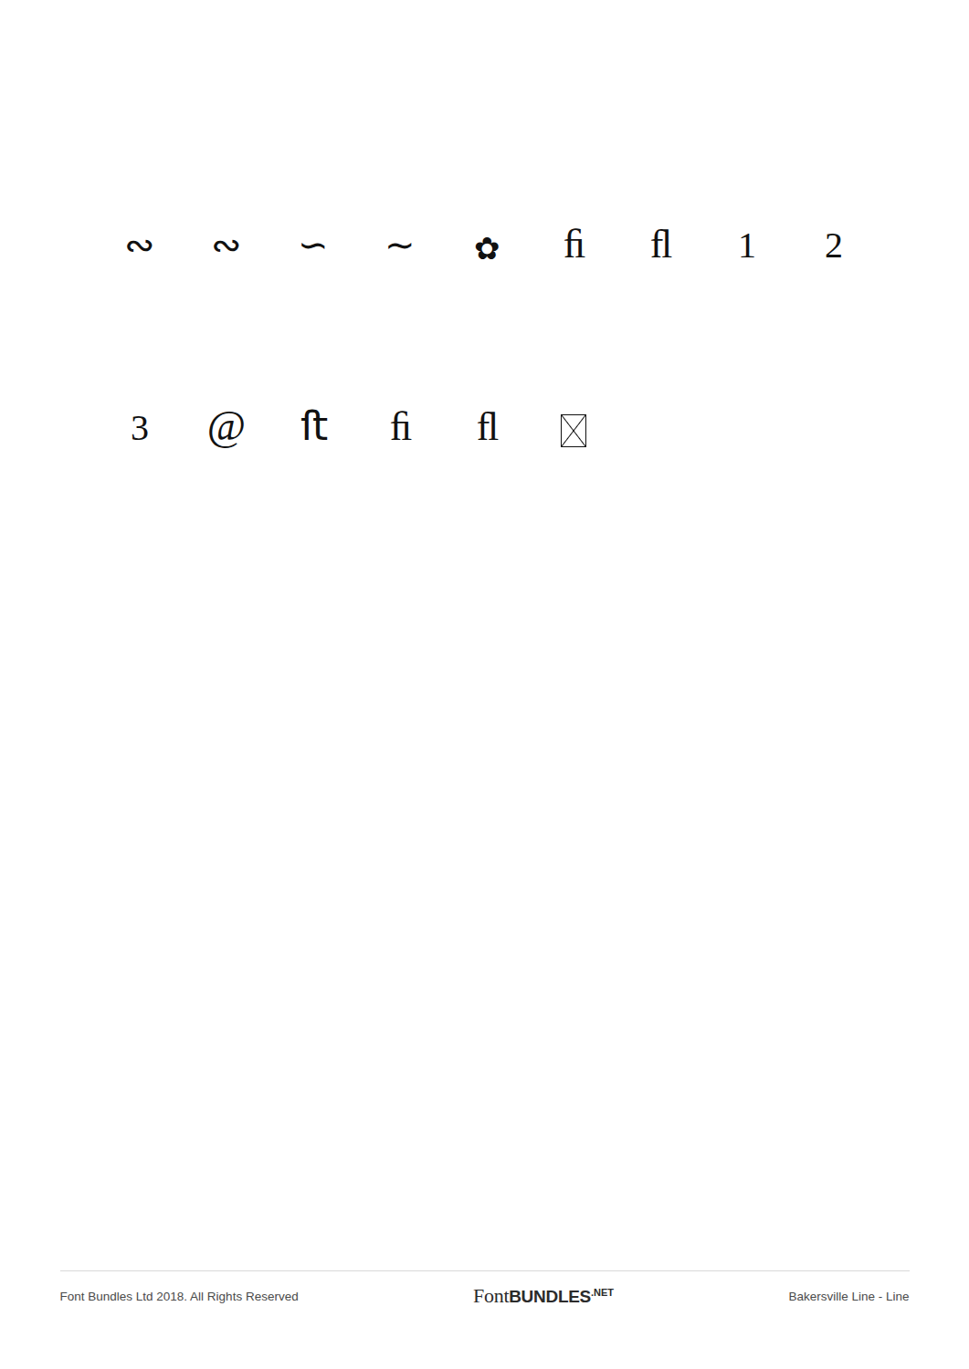∾
∾
∽
∼
✿
ﬁ
ﬂ
1
2
3
@
ﬅ
ﬁ
ﬂ
Font Bundles Ltd 2018. All Rights Reserved
Font BUNDLES.NET
Bakersville Line - Line